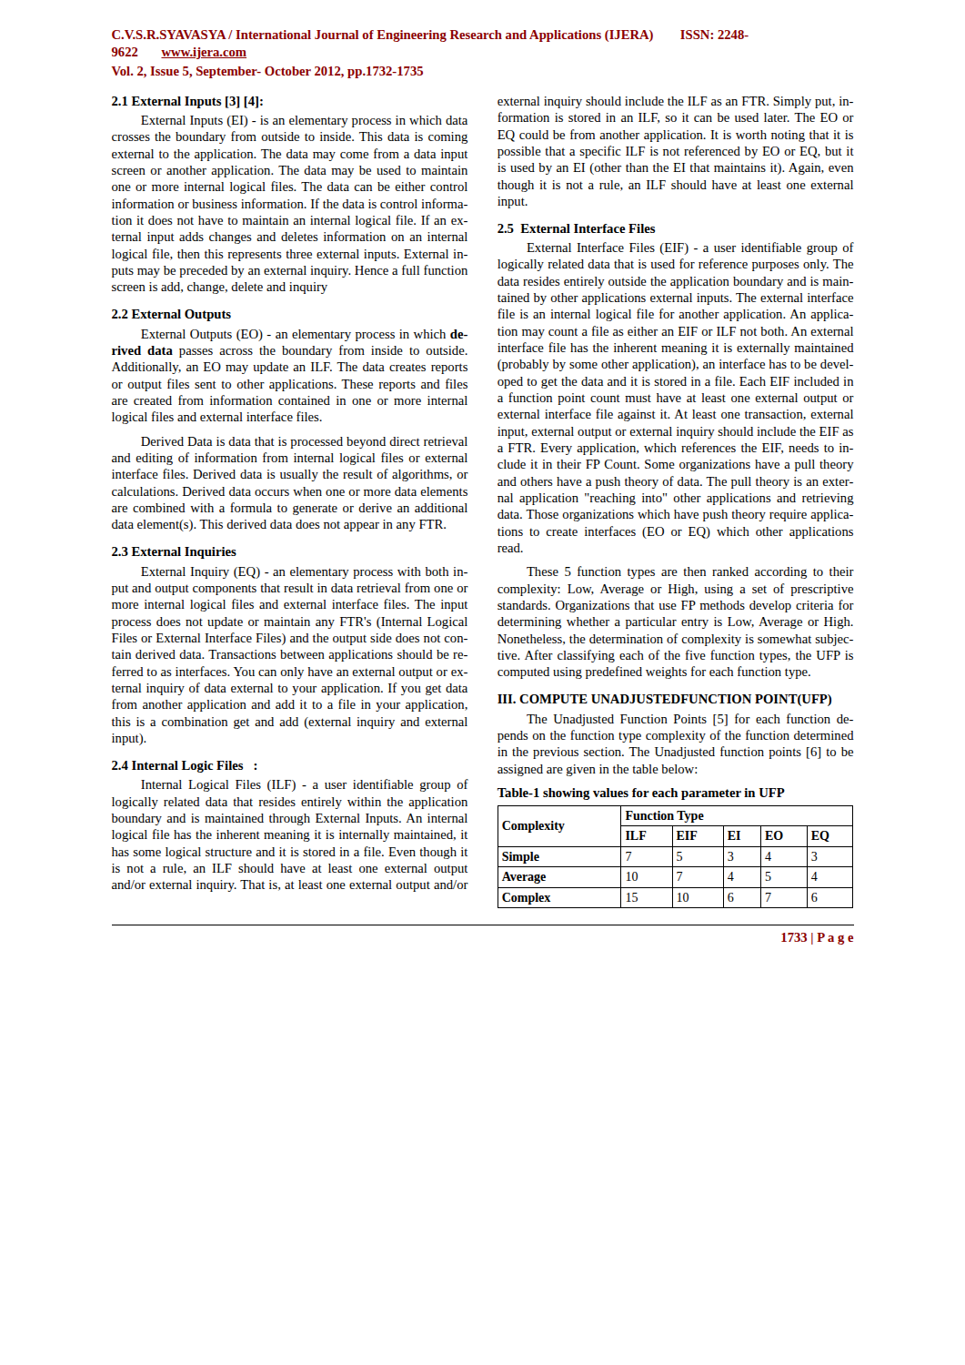C.V.S.R.SYAVASYA / International Journal of Engineering Research and Applications (IJERA) ISSN: 2248-9622 www.ijera.com
Vol. 2, Issue 5, September- October 2012, pp.1732-1735
2.1 External Inputs [3] [4]:
External Inputs (EI) - is an elementary process in which data crosses the boundary from outside to inside. This data is coming external to the application. The data may come from a data input screen or another application. The data may be used to maintain one or more internal logical files. The data can be either control information or business information. If the data is control information it does not have to maintain an internal logical file. If an external input adds changes and deletes information on an internal logical file, then this represents three external inputs. External inputs may be preceded by an external inquiry. Hence a full function screen is add, change, delete and inquiry
2.2 External Outputs
External Outputs (EO) - an elementary process in which derived data passes across the boundary from inside to outside. Additionally, an EO may update an ILF. The data creates reports or output files sent to other applications. These reports and files are created from information contained in one or more internal logical files and external interface files.
Derived Data is data that is processed beyond direct retrieval and editing of information from internal logical files or external interface files. Derived data is usually the result of algorithms, or calculations. Derived data occurs when one or more data elements are combined with a formula to generate or derive an additional data element(s). This derived data does not appear in any FTR.
2.3 External Inquiries
External Inquiry (EQ) - an elementary process with both input and output components that result in data retrieval from one or more internal logical files and external interface files. The input process does not update or maintain any FTR's (Internal Logical Files or External Interface Files) and the output side does not contain derived data. Transactions between applications should be referred to as interfaces. You can only have an external output or external inquiry of data external to your application. If you get data from another application and add it to a file in your application, this is a combination get and add (external inquiry and external input).
2.4 Internal Logic Files :
Internal Logical Files (ILF) - a user identifiable group of logically related data that resides entirely within the application boundary and is maintained through External Inputs. An internal logical file has the inherent meaning it is internally maintained, it has some logical structure and it is stored in a file. Even though it is not a rule, an ILF should have at least one external output and/or external inquiry. That is, at least one external output and/or external inquiry should include the ILF as an FTR. Simply put, information is stored in an ILF, so it can be used later. The EO or EQ could be from another application. It is worth noting that it is possible that a specific ILF is not referenced by EO or EQ, but it is used by an EI (other than the EI that maintains it). Again, even though it is not a rule, an ILF should have at least one external input.
2.5 External Interface Files
External Interface Files (EIF) - a user identifiable group of logically related data that is used for reference purposes only. The data resides entirely outside the application boundary and is maintained by other applications external inputs. The external interface file is an internal logical file for another application. An application may count a file as either an EIF or ILF not both. An external interface file has the inherent meaning it is externally maintained (probably by some other application), an interface has to be developed to get the data and it is stored in a file. Each EIF included in a function point count must have at least one external output or external interface file against it. At least one transaction, external input, external output or external inquiry should include the EIF as a FTR. Every application, which references the EIF, needs to include it in their FP Count. Some organizations have a pull theory and others have a push theory of data. The pull theory is an external application "reaching into" other applications and retrieving data. Those organizations which have push theory require applications to create interfaces (EO or EQ) which other applications read.
These 5 function types are then ranked according to their complexity: Low, Average or High, using a set of prescriptive standards. Organizations that use FP methods develop criteria for determining whether a particular entry is Low, Average or High. Nonetheless, the determination of complexity is somewhat subjective. After classifying each of the five function types, the UFP is computed using predefined weights for each function type.
III. COMPUTE UNADJUSTEDFUNCTION POINT(UFP)
The Unadjusted Function Points [5] for each function depends on the function type complexity of the function determined in the previous section. The Unadjusted function points [6] to be assigned are given in the table below:
Table-1 showing values for each parameter in UFP
| Complexity | Function Type |
| --- | --- |
| ILF | EIF | EI | EO | EQ |
| Simple | 7 | 5 | 3 | 4 | 3 |
| Average | 10 | 7 | 4 | 5 | 4 |
| Complex | 15 | 10 | 6 | 7 | 6 |
1733 | P a g e